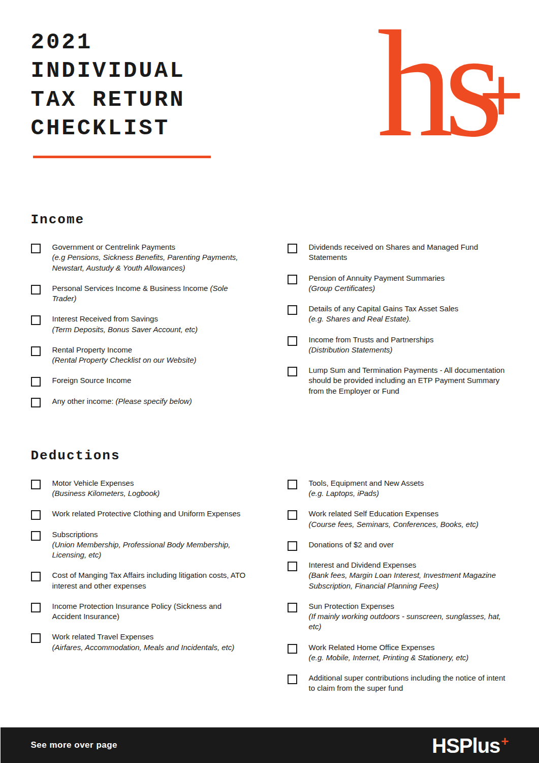hs+
2021
Individual
Tax Return
Checklist
Income
Government or Centrelink Payments
(e.g Pensions, Sickness Benefits, Parenting Payments, Newstart, Austudy & Youth Allowances)
Personal Services Income & Business Income (Sole Trader)
Interest Received from Savings
(Term Deposits, Bonus Saver Account, etc)
Rental Property Income
(Rental Property Checklist on our Website)
Foreign Source Income
Any other income: (Please specify below)
Dividends received on Shares and Managed Fund Statements
Pension of Annuity Payment Summaries
(Group Certificates)
Details of any Capital Gains Tax Asset Sales
(e.g. Shares and Real Estate).
Income from Trusts and Partnerships
(Distribution Statements)
Lump Sum and Termination Payments - All documentation should be provided including an ETP Payment Summary from the Employer or Fund
Deductions
Motor Vehicle Expenses
(Business Kilometers, Logbook)
Work related Protective Clothing and Uniform Expenses
Subscriptions
(Union Membership, Professional Body Membership, Licensing, etc)
Cost of Manging Tax Affairs including litigation costs, ATO interest and other expenses
Income Protection Insurance Policy (Sickness and Accident Insurance)
Work related Travel Expenses
(Airfares, Accommodation, Meals and Incidentals, etc)
Tools, Equipment and New Assets
(e.g. Laptops, iPads)
Work related Self Education Expenses
(Course fees, Seminars, Conferences, Books, etc)
Donations of $2 and over
Interest and Dividend Expenses
(Bank fees, Margin Loan Interest, Investment Magazine Subscription, Financial Planning Fees)
Sun Protection Expenses
(If mainly working outdoors - sunscreen, sunglasses, hat, etc)
Work Related Home Office Expenses
(e.g. Mobile, Internet, Printing & Stationery, etc)
Additional super contributions including the notice of intent to claim from the super fund
Please note, under COVID-19 rulings there is an applicable set rate of 80c per each hour worked from home from 1 March 2020 to 30 June 2021
See more over page HSPlus+